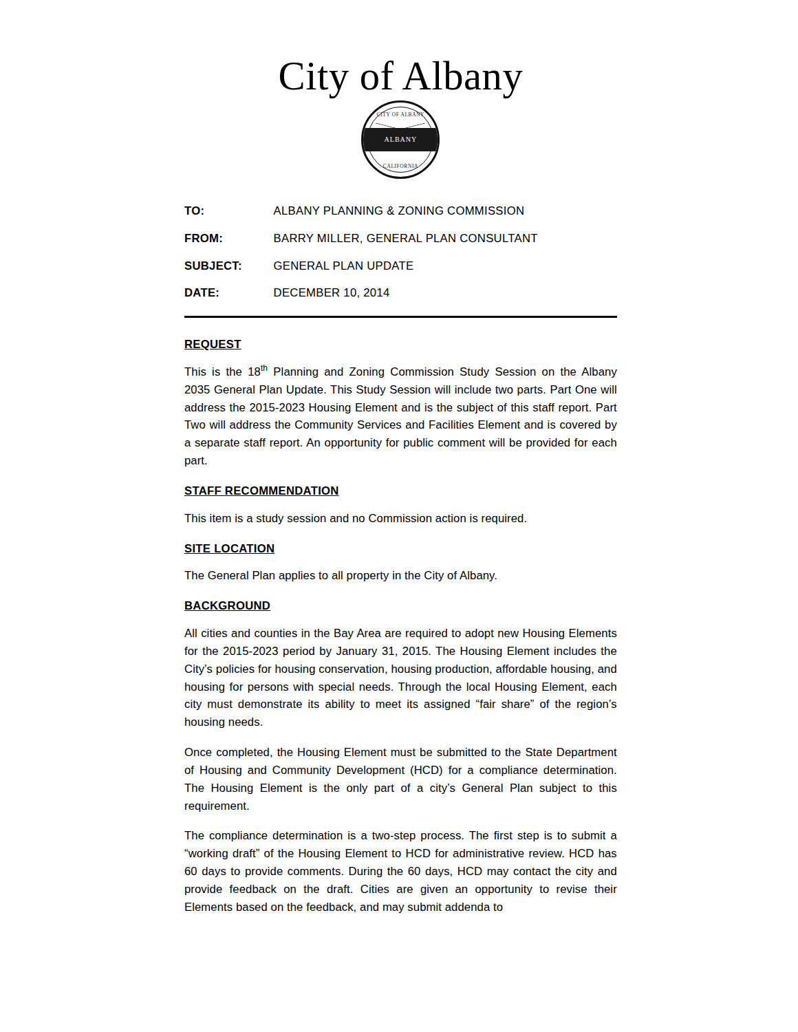City of Albany
City of Albany
Albany
California
| TO: | ALBANY PLANNING & ZONING COMMISSION |
| FROM: | BARRY MILLER, GENERAL PLAN CONSULTANT |
| SUBJECT: | GENERAL PLAN UPDATE |
| DATE: | DECEMBER 10, 2014 |
REQUEST
This is the 18th Planning and Zoning Commission Study Session on the Albany 2035 General Plan Update. This Study Session will include two parts. Part One will address the 2015-2023 Housing Element and is the subject of this staff report. Part Two will address the Community Services and Facilities Element and is covered by a separate staff report. An opportunity for public comment will be provided for each part.
STAFF RECOMMENDATION
This item is a study session and no Commission action is required.
SITE LOCATION
The General Plan applies to all property in the City of Albany.
BACKGROUND
All cities and counties in the Bay Area are required to adopt new Housing Elements for the 2015-2023 period by January 31, 2015. The Housing Element includes the City’s policies for housing conservation, housing production, affordable housing, and housing for persons with special needs. Through the local Housing Element, each city must demonstrate its ability to meet its assigned “fair share” of the region’s housing needs.
Once completed, the Housing Element must be submitted to the State Department of Housing and Community Development (HCD) for a compliance determination. The Housing Element is the only part of a city’s General Plan subject to this requirement.
The compliance determination is a two-step process. The first step is to submit a “working draft” of the Housing Element to HCD for administrative review. HCD has 60 days to provide comments. During the 60 days, HCD may contact the city and provide feedback on the draft. Cities are given an opportunity to revise their Elements based on the feedback, and may submit addenda to